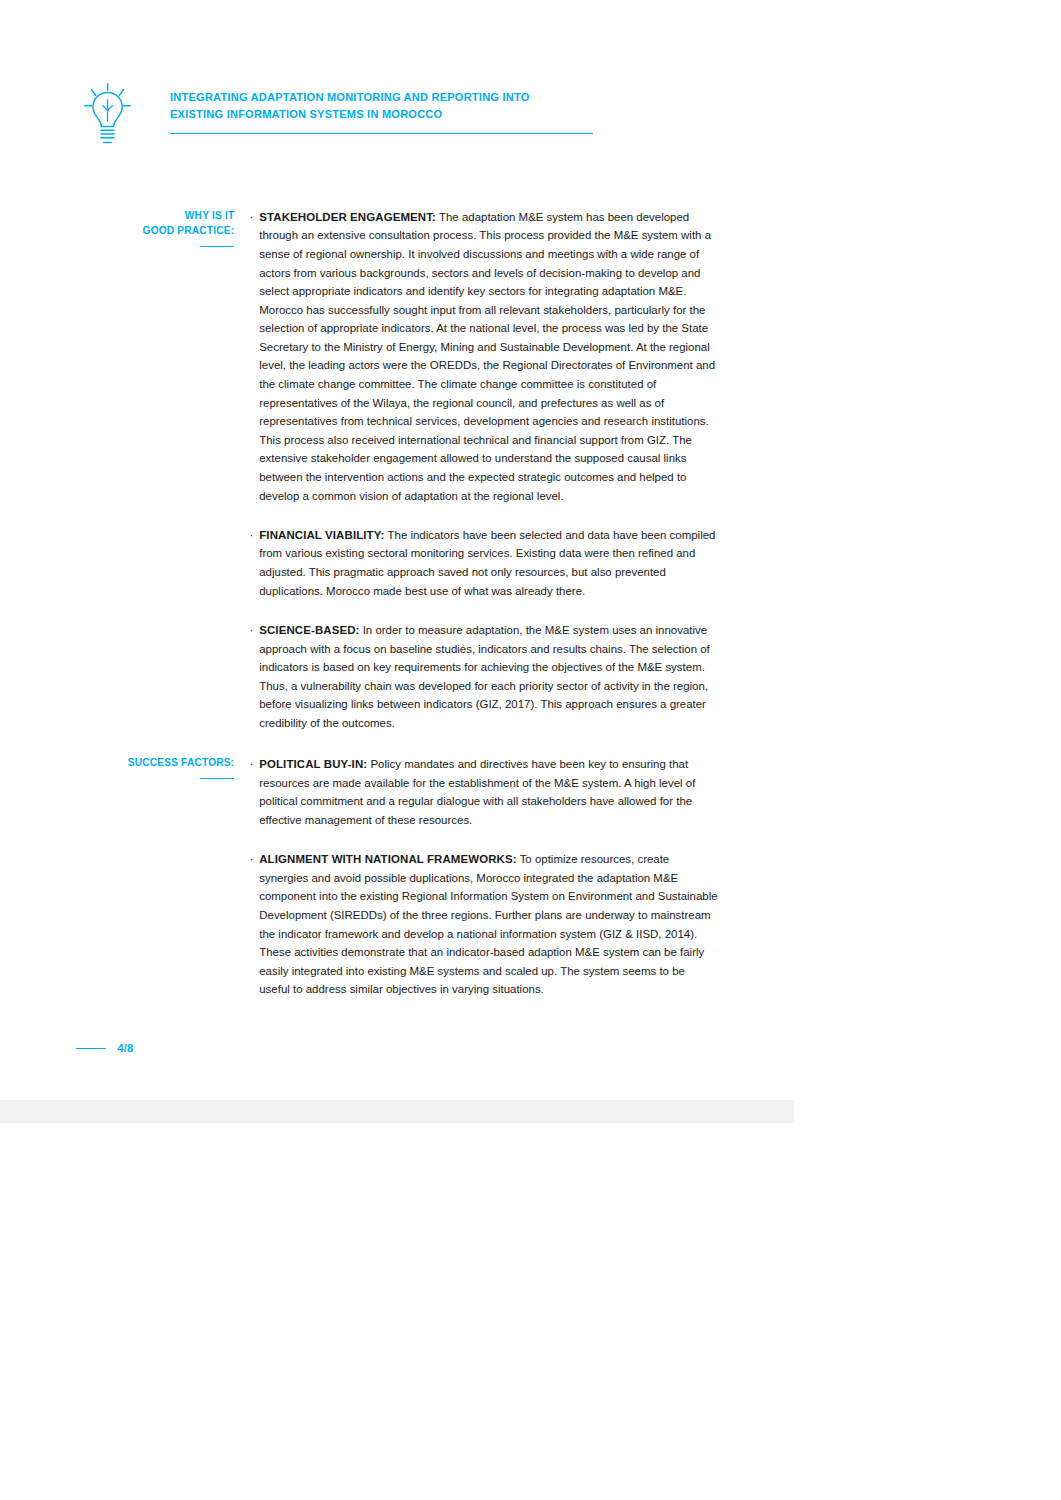Integrating Adaptation Monitoring and Reporting into
Existing Information Systems in Morocco
Why is it
good practice:
· STAKEHOLDER ENGAGEMENT: The adaptation M&E system has been developed through an extensive consultation process. This process provided the M&E system with a sense of regional ownership. It involved discussions and meetings with a wide range of actors from various backgrounds, sectors and levels of decision-making to develop and select appropriate indicators and identify key sectors for integrating adaptation M&E. Morocco has successfully sought input from all relevant stakeholders, particularly for the selection of appropriate indicators. At the national level, the process was led by the State Secretary to the Ministry of Energy, Mining and Sustainable Development. At the regional level, the leading actors were the OREDDs, the Regional Directorates of Environment and the climate change committee. The climate change committee is constituted of representatives of the Wilaya, the regional council, and prefectures as well as of representatives from technical services, development agencies and research institutions. This process also received international technical and financial support from GIZ. The extensive stakeholder engagement allowed to understand the supposed causal links between the intervention actions and the expected strategic outcomes and helped to develop a common vision of adaptation at the regional level.
· FINANCIAL VIABILITY: The indicators have been selected and data have been compiled from various existing sectoral monitoring services. Existing data were then refined and adjusted. This pragmatic approach saved not only resources, but also prevented duplications. Morocco made best use of what was already there.
· SCIENCE-BASED: In order to measure adaptation, the M&E system uses an innovative approach with a focus on baseline studies, indicators and results chains. The selection of indicators is based on key requirements for achieving the objectives of the M&E system. Thus, a vulnerability chain was developed for each priority sector of activity in the region, before visualizing links between indicators (GIZ, 2017). This approach ensures a greater credibility of the outcomes.
Success factors:
· POLITICAL BUY-IN: Policy mandates and directives have been key to ensuring that resources are made available for the establishment of the M&E system. A high level of political commitment and a regular dialogue with all stakeholders have allowed for the effective management of these resources.
· ALIGNMENT WITH NATIONAL FRAMEWORKS: To optimize resources, create synergies and avoid possible duplications, Morocco integrated the adaptation M&E component into the existing Regional Information System on Environment and Sustainable Development (SIREDDs) of the three regions. Further plans are underway to mainstream the indicator framework and develop a national information system (GIZ & IISD, 2014). These activities demonstrate that an indicator-based adaption M&E system can be fairly easily integrated into existing M&E systems and scaled up. The system seems to be useful to address similar objectives in varying situations.
4/8